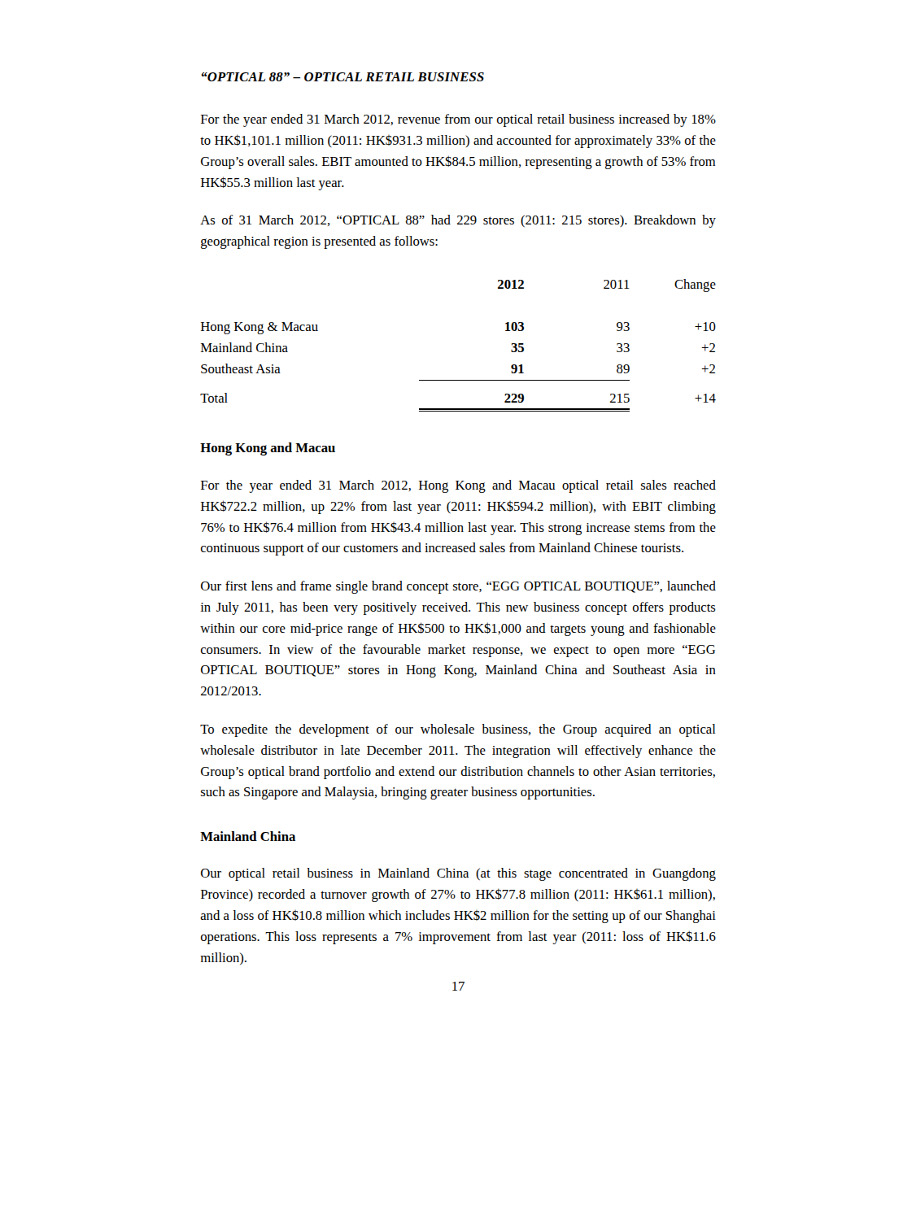“OPTICAL 88” – OPTICAL RETAIL BUSINESS
For the year ended 31 March 2012, revenue from our optical retail business increased by 18% to HK$1,101.1 million (2011: HK$931.3 million) and accounted for approximately 33% of the Group’s overall sales. EBIT amounted to HK$84.5 million, representing a growth of 53% from HK$55.3 million last year.
As of 31 March 2012, “OPTICAL 88” had 229 stores (2011: 215 stores). Breakdown by geographical region is presented as follows:
| | 2012 | 2011 | Change |
| --- | --- | --- | --- |
| Hong Kong & Macau | 103 | 93 | +10 |
| Mainland China | 35 | 33 | +2 |
| Southeast Asia | 91 | 89 | +2 |
| Total | 229 | 215 | +14 |
Hong Kong and Macau
For the year ended 31 March 2012, Hong Kong and Macau optical retail sales reached HK$722.2 million, up 22% from last year (2011: HK$594.2 million), with EBIT climbing 76% to HK$76.4 million from HK$43.4 million last year. This strong increase stems from the continuous support of our customers and increased sales from Mainland Chinese tourists.
Our first lens and frame single brand concept store, “EGG OPTICAL BOUTIQUE”, launched in July 2011, has been very positively received. This new business concept offers products within our core mid-price range of HK$500 to HK$1,000 and targets young and fashionable consumers. In view of the favourable market response, we expect to open more “EGG OPTICAL BOUTIQUE” stores in Hong Kong, Mainland China and Southeast Asia in 2012/2013.
To expedite the development of our wholesale business, the Group acquired an optical wholesale distributor in late December 2011. The integration will effectively enhance the Group’s optical brand portfolio and extend our distribution channels to other Asian territories, such as Singapore and Malaysia, bringing greater business opportunities.
Mainland China
Our optical retail business in Mainland China (at this stage concentrated in Guangdong Province) recorded a turnover growth of 27% to HK$77.8 million (2011: HK$61.1 million), and a loss of HK$10.8 million which includes HK$2 million for the setting up of our Shanghai operations. This loss represents a 7% improvement from last year (2011: loss of HK$11.6 million).
17